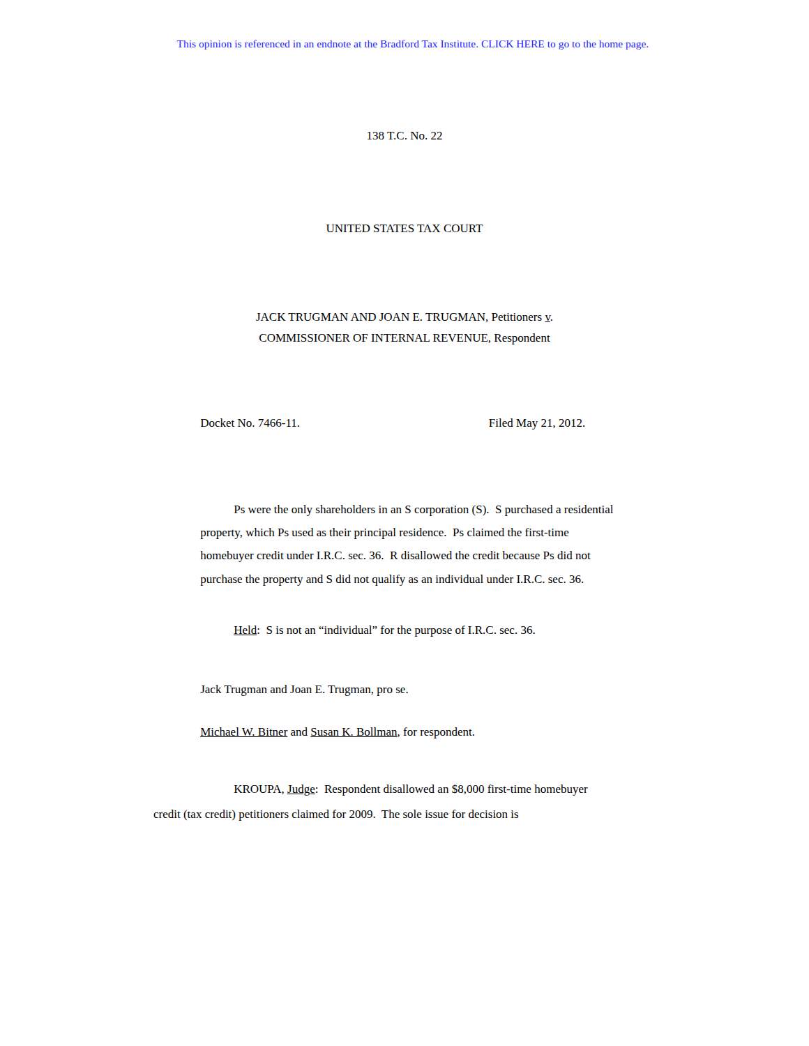This opinion is referenced in an endnote at the Bradford Tax Institute. CLICK HERE to go to the home page.
138 T.C. No. 22
UNITED STATES TAX COURT
JACK TRUGMAN AND JOAN E. TRUGMAN, Petitioners v.
COMMISSIONER OF INTERNAL REVENUE, Respondent
Docket No. 7466-11.
Filed May 21, 2012.
Ps were the only shareholders in an S corporation (S). S purchased a residential property, which Ps used as their principal residence. Ps claimed the first-time homebuyer credit under I.R.C. sec. 36. R disallowed the credit because Ps did not purchase the property and S did not qualify as an individual under I.R.C. sec. 36.
Held: S is not an “individual” for the purpose of I.R.C. sec. 36.
Jack Trugman and Joan E. Trugman, pro se.
Michael W. Bitner and Susan K. Bollman, for respondent.
KROUPA, Judge: Respondent disallowed an $8,000 first-time homebuyer
credit (tax credit) petitioners claimed for 2009. The sole issue for decision is